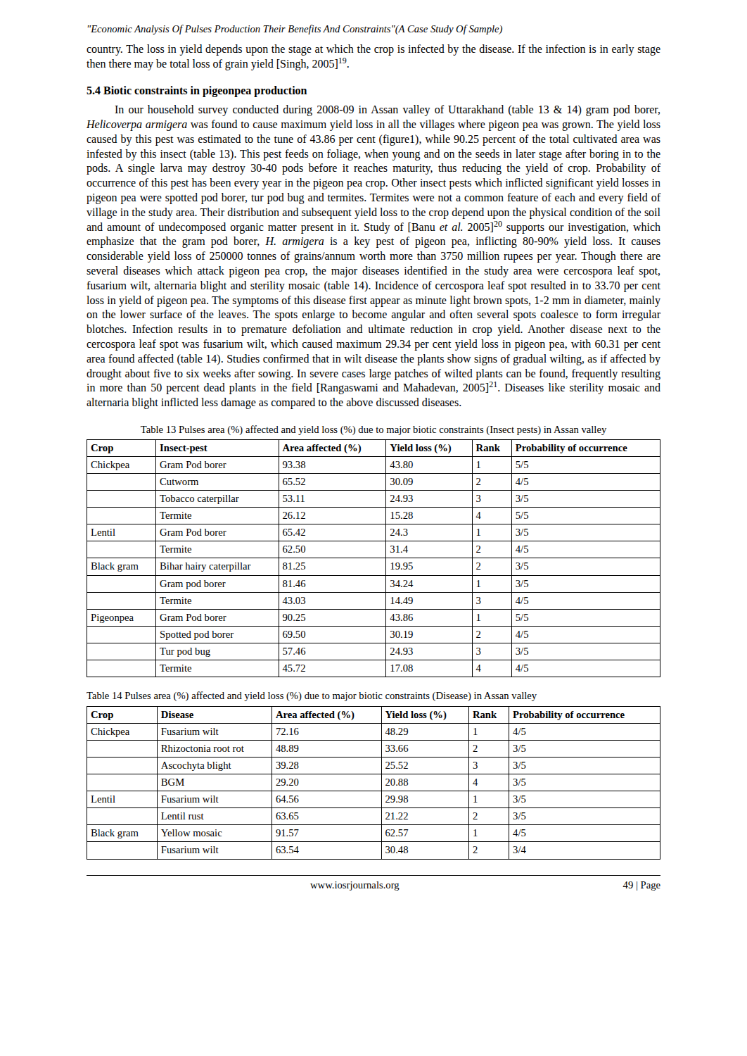"Economic Analysis Of Pulses Production Their Benefits And Constraints"(A Case Study Of Sample)
country. The loss in yield depends upon the stage at which the crop is infected by the disease. If the infection is in early stage then there may be total loss of grain yield [Singh, 2005]19.
5.4 Biotic constraints in pigeonpea production
In our household survey conducted during 2008-09 in Assan valley of Uttarakhand (table 13 & 14) gram pod borer, Helicoverpa armigera was found to cause maximum yield loss in all the villages where pigeon pea was grown. The yield loss caused by this pest was estimated to the tune of 43.86 per cent (figure1), while 90.25 percent of the total cultivated area was infested by this insect (table 13). This pest feeds on foliage, when young and on the seeds in later stage after boring in to the pods. A single larva may destroy 30-40 pods before it reaches maturity, thus reducing the yield of crop. Probability of occurrence of this pest has been every year in the pigeon pea crop. Other insect pests which inflicted significant yield losses in pigeon pea were spotted pod borer, tur pod bug and termites. Termites were not a common feature of each and every field of village in the study area. Their distribution and subsequent yield loss to the crop depend upon the physical condition of the soil and amount of undecomposed organic matter present in it. Study of [Banu et al. 2005]20 supports our investigation, which emphasize that the gram pod borer, H. armigera is a key pest of pigeon pea, inflicting 80-90% yield loss. It causes considerable yield loss of 250000 tonnes of grains/annum worth more than 3750 million rupees per year. Though there are several diseases which attack pigeon pea crop, the major diseases identified in the study area were cercospora leaf spot, fusarium wilt, alternaria blight and sterility mosaic (table 14). Incidence of cercospora leaf spot resulted in to 33.70 per cent loss in yield of pigeon pea. The symptoms of this disease first appear as minute light brown spots, 1-2 mm in diameter, mainly on the lower surface of the leaves. The spots enlarge to become angular and often several spots coalesce to form irregular blotches. Infection results in to premature defoliation and ultimate reduction in crop yield. Another disease next to the cercospora leaf spot was fusarium wilt, which caused maximum 29.34 per cent yield loss in pigeon pea, with 60.31 per cent area found affected (table 14). Studies confirmed that in wilt disease the plants show signs of gradual wilting, as if affected by drought about five to six weeks after sowing. In severe cases large patches of wilted plants can be found, frequently resulting in more than 50 percent dead plants in the field [Rangaswami and Mahadevan, 2005]21. Diseases like sterility mosaic and alternaria blight inflicted less damage as compared to the above discussed diseases.
Table 13 Pulses area (%) affected and yield loss (%) due to major biotic constraints (Insect pests) in Assan valley
| Crop | Insect-pest | Area affected (%) | Yield loss (%) | Rank | Probability of occurrence |
| --- | --- | --- | --- | --- | --- |
| Chickpea | Gram Pod borer | 93.38 | 43.80 | 1 | 5/5 |
| | Cutworm | 65.52 | 30.09 | 2 | 4/5 |
| | Tobacco caterpillar | 53.11 | 24.93 | 3 | 3/5 |
| | Termite | 26.12 | 15.28 | 4 | 5/5 |
| Lentil | Gram Pod borer | 65.42 | 24.3 | 1 | 3/5 |
| | Termite | 62.50 | 31.4 | 2 | 4/5 |
| Black gram | Bihar hairy caterpillar | 81.25 | 19.95 | 2 | 3/5 |
| | Gram pod borer | 81.46 | 34.24 | 1 | 3/5 |
| | Termite | 43.03 | 14.49 | 3 | 4/5 |
| Pigeonpea | Gram Pod borer | 90.25 | 43.86 | 1 | 5/5 |
| | Spotted pod borer | 69.50 | 30.19 | 2 | 4/5 |
| | Tur pod bug | 57.46 | 24.93 | 3 | 3/5 |
| | Termite | 45.72 | 17.08 | 4 | 4/5 |
Table 14 Pulses area (%) affected and yield loss (%) due to major biotic constraints (Disease) in Assan valley
| Crop | Disease | Area affected (%) | Yield loss (%) | Rank | Probability of occurrence |
| --- | --- | --- | --- | --- | --- |
| Chickpea | Fusarium wilt | 72.16 | 48.29 | 1 | 4/5 |
| | Rhizoctonia root rot | 48.89 | 33.66 | 2 | 3/5 |
| | Ascochyta blight | 39.28 | 25.52 | 3 | 3/5 |
| | BGM | 29.20 | 20.88 | 4 | 3/5 |
| Lentil | Fusarium wilt | 64.56 | 29.98 | 1 | 3/5 |
| | Lentil rust | 63.65 | 21.22 | 2 | 3/5 |
| Black gram | Yellow mosaic | 91.57 | 62.57 | 1 | 4/5 |
| | Fusarium wilt | 63.54 | 30.48 | 2 | 3/4 |
www.iosrjournals.org 49 | Page